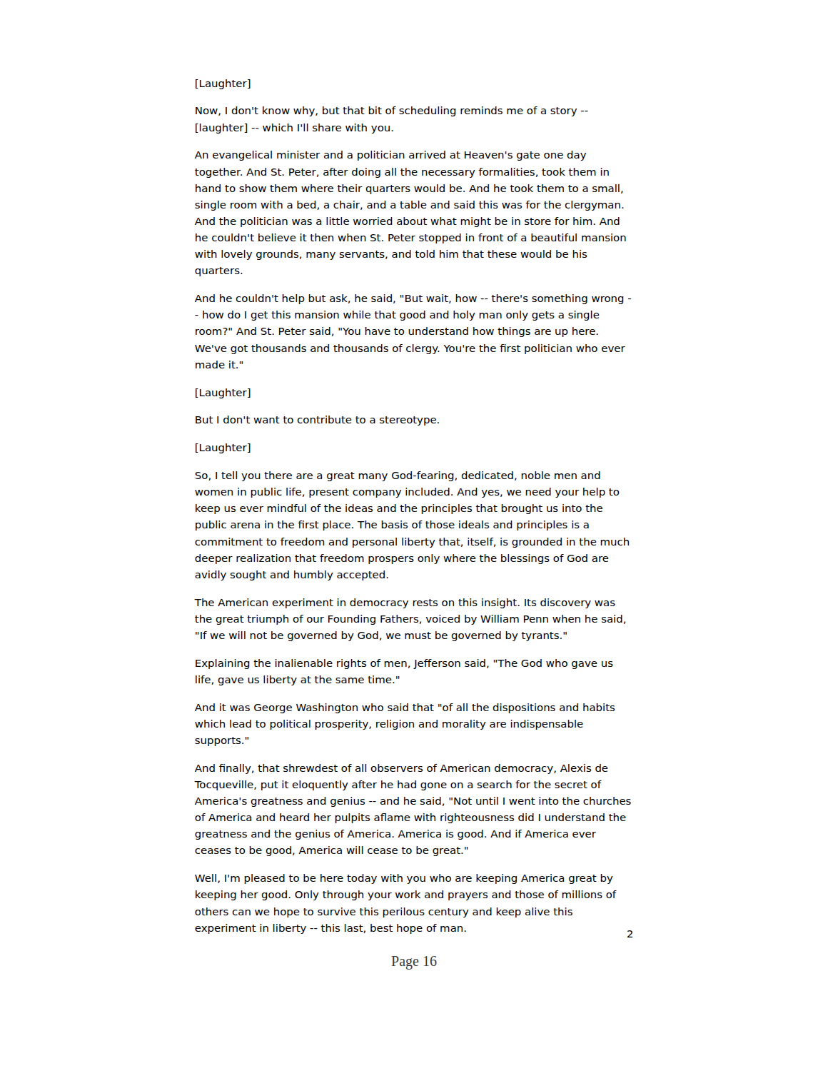[Laughter]
Now, I don't know why, but that bit of scheduling reminds me of a story -- [laughter] -- which I'll share with you.
An evangelical minister and a politician arrived at Heaven's gate one day together. And St. Peter, after doing all the necessary formalities, took them in hand to show them where their quarters would be. And he took them to a small, single room with a bed, a chair, and a table and said this was for the clergyman. And the politician was a little worried about what might be in store for him. And he couldn't believe it then when St. Peter stopped in front of a beautiful mansion with lovely grounds, many servants, and told him that these would be his quarters.
And he couldn't help but ask, he said, "But wait, how -- there's something wrong -- how do I get this mansion while that good and holy man only gets a single room?" And St. Peter said, "You have to understand how things are up here. We've got thousands and thousands of clergy. You're the first politician who ever made it."
[Laughter]
But I don't want to contribute to a stereotype.
[Laughter]
So, I tell you there are a great many God-fearing, dedicated, noble men and women in public life, present company included. And yes, we need your help to keep us ever mindful of the ideas and the principles that brought us into the public arena in the first place. The basis of those ideals and principles is a commitment to freedom and personal liberty that, itself, is grounded in the much deeper realization that freedom prospers only where the blessings of God are avidly sought and humbly accepted.
The American experiment in democracy rests on this insight. Its discovery was the great triumph of our Founding Fathers, voiced by William Penn when he said, "If we will not be governed by God, we must be governed by tyrants."
Explaining the inalienable rights of men, Jefferson said, "The God who gave us life, gave us liberty at the same time."
And it was George Washington who said that "of all the dispositions and habits which lead to political prosperity, religion and morality are indispensable supports."
And finally, that shrewdest of all observers of American democracy, Alexis de Tocqueville, put it eloquently after he had gone on a search for the secret of America's greatness and genius -- and he said, "Not until I went into the churches of America and heard her pulpits aflame with righteousness did I understand the greatness and the genius of America. America is good. And if America ever ceases to be good, America will cease to be great."
Well, I'm pleased to be here today with you who are keeping America great by keeping her good. Only through your work and prayers and those of millions of others can we hope to survive this perilous century and keep alive this experiment in liberty -- this last, best hope of man.
2
Page 16